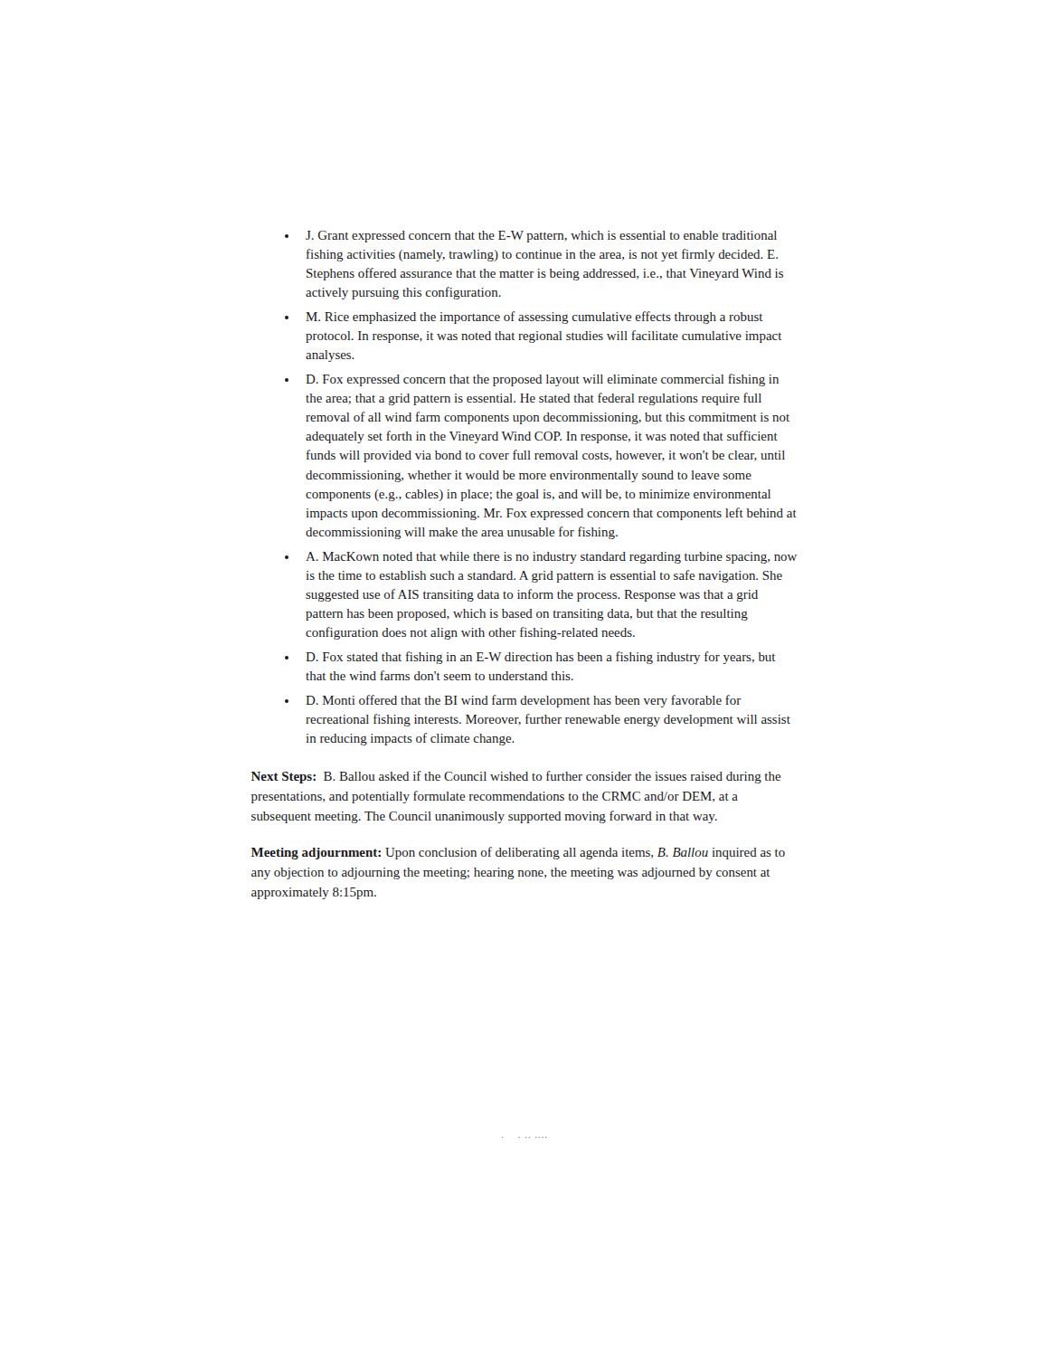J. Grant expressed concern that the E-W pattern, which is essential to enable traditional fishing activities (namely, trawling) to continue in the area, is not yet firmly decided. E. Stephens offered assurance that the matter is being addressed, i.e., that Vineyard Wind is actively pursuing this configuration.
M. Rice emphasized the importance of assessing cumulative effects through a robust protocol. In response, it was noted that regional studies will facilitate cumulative impact analyses.
D. Fox expressed concern that the proposed layout will eliminate commercial fishing in the area; that a grid pattern is essential. He stated that federal regulations require full removal of all wind farm components upon decommissioning, but this commitment is not adequately set forth in the Vineyard Wind COP. In response, it was noted that sufficient funds will provided via bond to cover full removal costs, however, it won't be clear, until decommissioning, whether it would be more environmentally sound to leave some components (e.g., cables) in place; the goal is, and will be, to minimize environmental impacts upon decommissioning. Mr. Fox expressed concern that components left behind at decommissioning will make the area unusable for fishing.
A. MacKown noted that while there is no industry standard regarding turbine spacing, now is the time to establish such a standard. A grid pattern is essential to safe navigation. She suggested use of AIS transiting data to inform the process. Response was that a grid pattern has been proposed, which is based on transiting data, but that the resulting configuration does not align with other fishing-related needs.
D. Fox stated that fishing in an E-W direction has been a fishing industry for years, but that the wind farms don't seem to understand this.
D. Monti offered that the BI wind farm development has been very favorable for recreational fishing interests. Moreover, further renewable energy development will assist in reducing impacts of climate change.
Next Steps: B. Ballou asked if the Council wished to further consider the issues raised during the presentations, and potentially formulate recommendations to the CRMC and/or DEM, at a subsequent meeting. The Council unanimously supported moving forward in that way.
Meeting adjournment: Upon conclusion of deliberating all agenda items, B. Ballou inquired as to any objection to adjourning the meeting; hearing none, the meeting was adjourned by consent at approximately 8:15pm.
. . .. ....